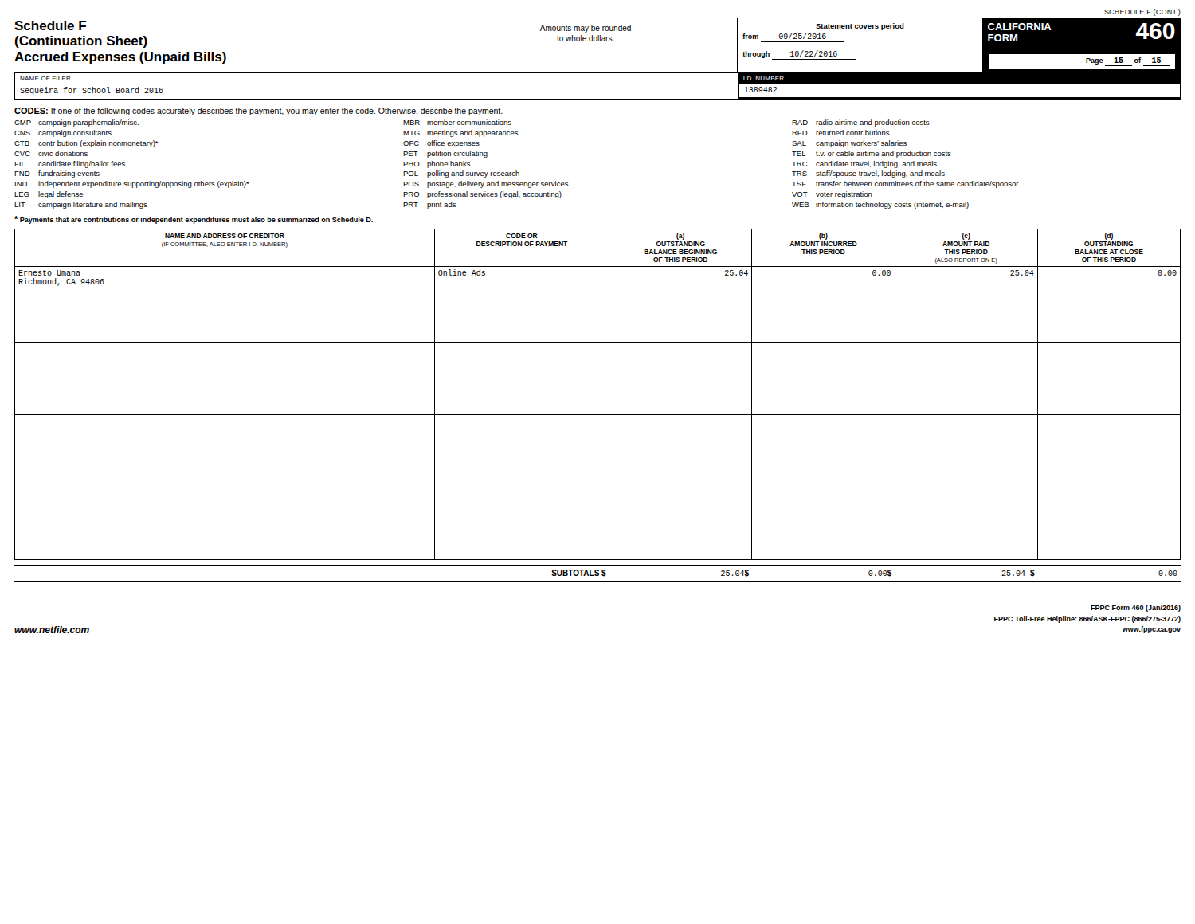SCHEDULE F (CONT.)
Schedule F (Continuation Sheet) Accrued Expenses (Unpaid Bills)
Amounts may be rounded
to whole dollars.
Statement covers period
from 09/25/2016
through 10/22/2016
CALIFORNIA
FORM
460
Page 15 of 15
NAME OF FILER
Sequeira for School Board 2016
I.D. NUMBER
1389482
CODES: If one of the following codes accurately describes the payment, you may enter the code. Otherwise, describe the payment.
CMPcampaign paraphernalia/misc.
CNScampaign consultants
CTBcontr bution (explain nonmonetary)*
CVCcivic donations
FILcandidate filing/ballot fees
FNDfundraising events
INDindependent expenditure supporting/opposing others (explain)*
LEGlegal defense
LITcampaign literature and mailings
MBRmember communications
MTGmeetings and appearances
OFCoffice expenses
PETpetition circulating
PHOphone banks
POLpolling and survey research
POSpostage, delivery and messenger services
PROprofessional services (legal, accounting)
PRTprint ads
RADradio airtime and production costs
RFDreturned contr butions
SALcampaign workers’ salaries
TELt.v. or cable airtime and production costs
TRCcandidate travel, lodging, and meals
TRSstaff/spouse travel, lodging, and meals
TSFtransfer between committees of the same candidate/sponsor
VOTvoter registration
WEBinformation technology costs (internet, e-mail)
* Payments that are contributions or independent expenditures must also be summarized on Schedule D.
| NAME AND ADDRESS OF CREDITOR (IF COMMITTEE, ALSO ENTER I D. NUMBER) | CODE OR DESCRIPTION OF PAYMENT | (a) OUTSTANDING BALANCE BEGINNING OF THIS PERIOD | (b) AMOUNT INCURRED THIS PERIOD | (c) AMOUNT PAID THIS PERIOD (ALSO REPORT ON E) | (d) OUTSTANDING BALANCE AT CLOSE OF THIS PERIOD |
| --- | --- | --- | --- | --- | --- |
| Ernesto Umana Richmond, CA 94806 | Online Ads | 25.04 | 0.00 | 25.04 | 0.00 |
SUBTOTALS $
25.04$
0.00$
25.04 $
0.00
www.netfile.com
FPPC Form 460 (Jan/2016)
FPPC Toll-Free Helpline: 866/ASK-FPPC (866/275-3772)
www.fppc.ca.gov